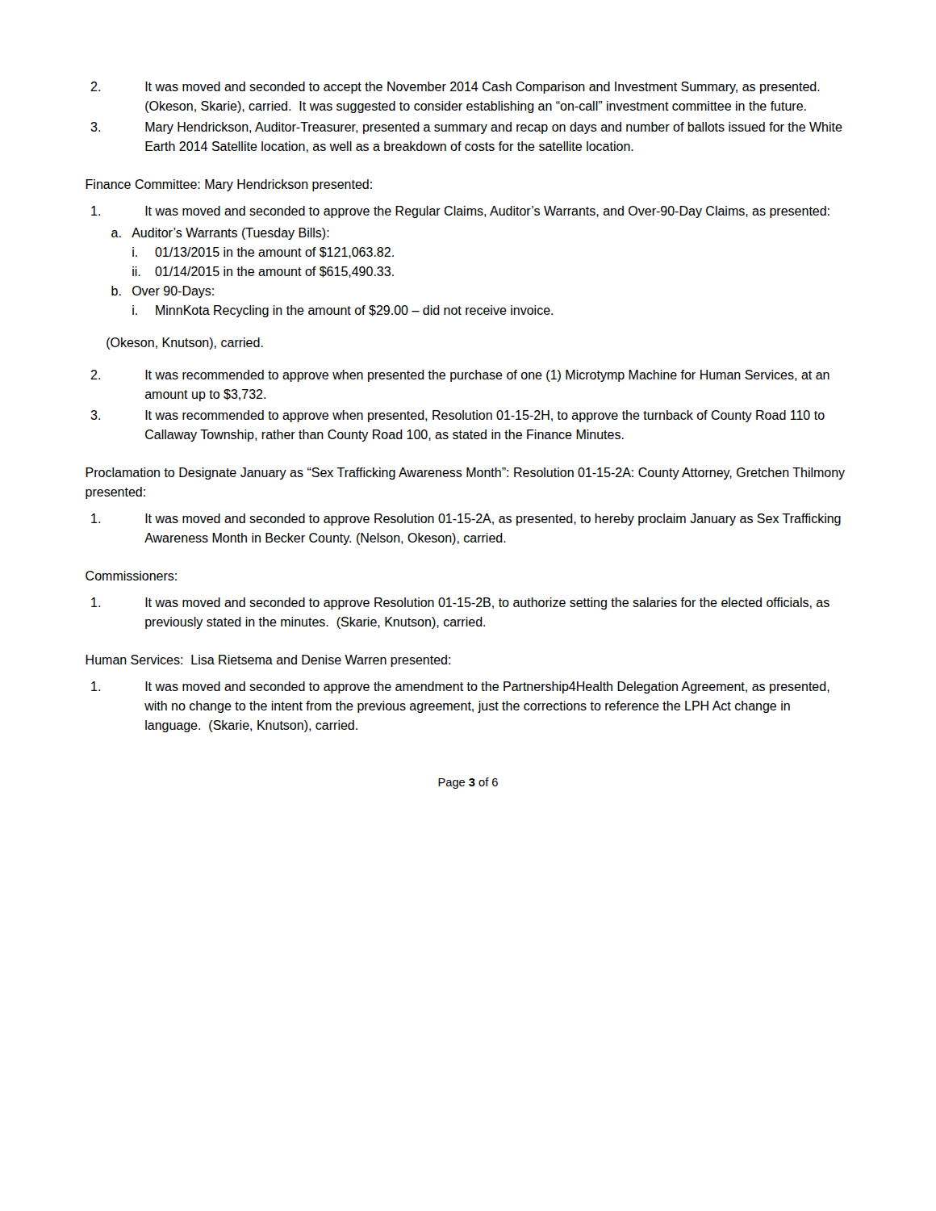2.
It was moved and seconded to accept the November 2014 Cash Comparison and Investment Summary, as presented. (Okeson, Skarie), carried. It was suggested to consider establishing an “on-call” investment committee in the future.
3.
Mary Hendrickson, Auditor-Treasurer, presented a summary and recap on days and number of ballots issued for the White Earth 2014 Satellite location, as well as a breakdown of costs for the satellite location.
Finance Committee: Mary Hendrickson presented:
1.
It was moved and seconded to approve the Regular Claims, Auditor’s Warrants, and Over-90-Day Claims, as presented:
a.
Auditor’s Warrants (Tuesday Bills):
i.
01/13/2015 in the amount of $121,063.82.
ii.
01/14/2015 in the amount of $615,490.33.
b.
Over 90-Days:
i.
MinnKota Recycling in the amount of $29.00 – did not receive invoice.
(Okeson, Knutson), carried.
2.
It was recommended to approve when presented the purchase of one (1) Microtymp Machine for Human Services, at an amount up to $3,732.
3.
It was recommended to approve when presented, Resolution 01-15-2H, to approve the turnback of County Road 110 to Callaway Township, rather than County Road 100, as stated in the Finance Minutes.
Proclamation to Designate January as “Sex Trafficking Awareness Month”: Resolution 01-15-2A: County Attorney, Gretchen Thilmony presented:
1.
It was moved and seconded to approve Resolution 01-15-2A, as presented, to hereby proclaim January as Sex Trafficking Awareness Month in Becker County. (Nelson, Okeson), carried.
Commissioners:
1.
It was moved and seconded to approve Resolution 01-15-2B, to authorize setting the salaries for the elected officials, as previously stated in the minutes. (Skarie, Knutson), carried.
Human Services: Lisa Rietsema and Denise Warren presented:
1.
It was moved and seconded to approve the amendment to the Partnership4Health Delegation Agreement, as presented, with no change to the intent from the previous agreement, just the corrections to reference the LPH Act change in language. (Skarie, Knutson), carried.
Page 3 of 6